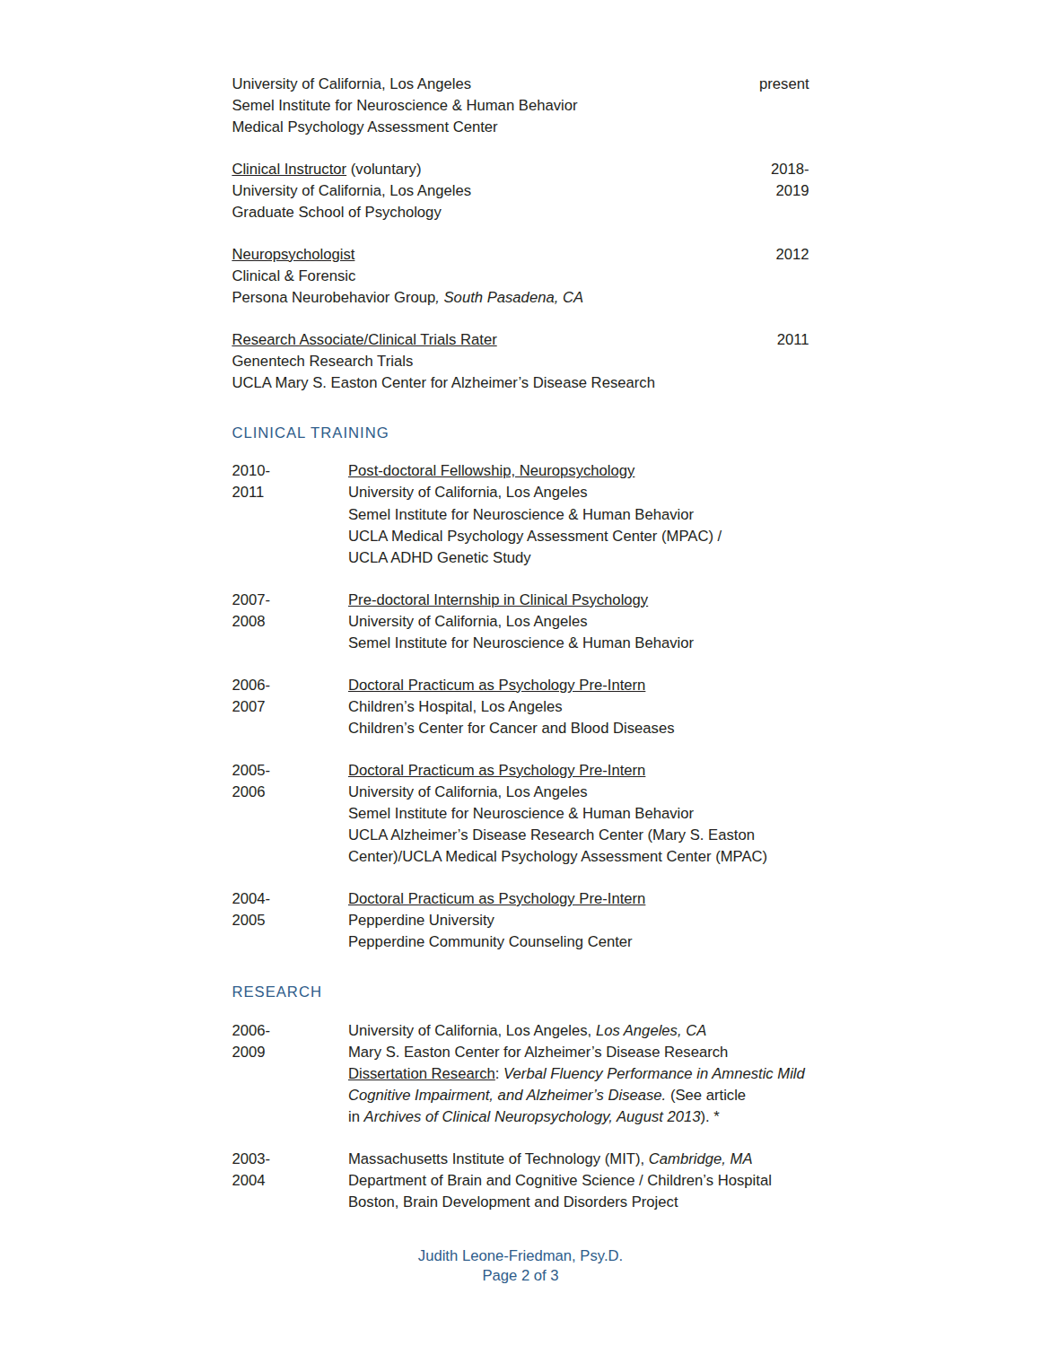University of California, Los Angeles
Semel Institute for Neuroscience & Human Behavior
Medical Psychology Assessment Center
present
Clinical Instructor (voluntary)
University of California, Los Angeles
Graduate School of Psychology
2018- 2019
Neuropsychologist
Clinical & Forensic
Persona Neurobehavior Group, South Pasadena, CA
2012
Research Associate/Clinical Trials Rater
Genentech Research Trials
UCLA Mary S. Easton Center for Alzheimer’s Disease Research
2011
CLINICAL TRAINING
2010-2011
Post-doctoral Fellowship, Neuropsychology
University of California, Los Angeles
Semel Institute for Neuroscience & Human Behavior
UCLA Medical Psychology Assessment Center (MPAC) /
UCLA ADHD Genetic Study
2007-2008
Pre-doctoral Internship in Clinical Psychology
University of California, Los Angeles
Semel Institute for Neuroscience & Human Behavior
2006-2007
Doctoral Practicum as Psychology Pre-Intern
Children’s Hospital, Los Angeles
Children’s Center for Cancer and Blood Diseases
2005-2006
Doctoral Practicum as Psychology Pre-Intern
University of California, Los Angeles
Semel Institute for Neuroscience & Human Behavior
UCLA Alzheimer’s Disease Research Center (Mary S. Easton
Center)/UCLA Medical Psychology Assessment Center (MPAC)
2004-2005
Doctoral Practicum as Psychology Pre-Intern
Pepperdine University
Pepperdine Community Counseling Center
RESEARCH
2006-2009
University of California, Los Angeles, Los Angeles, CA
Mary S. Easton Center for Alzheimer’s Disease Research
Dissertation Research: Verbal Fluency Performance in Amnestic Mild
Cognitive Impairment, and Alzheimer’s Disease. (See article
in Archives of Clinical Neuropsychology, August 2013). *
2003-2004
Massachusetts Institute of Technology (MIT), Cambridge, MA
Department of Brain and Cognitive Science / Children’s Hospital
Boston, Brain Development and Disorders Project
Judith Leone-Friedman, Psy.D.
Page 2 of 3